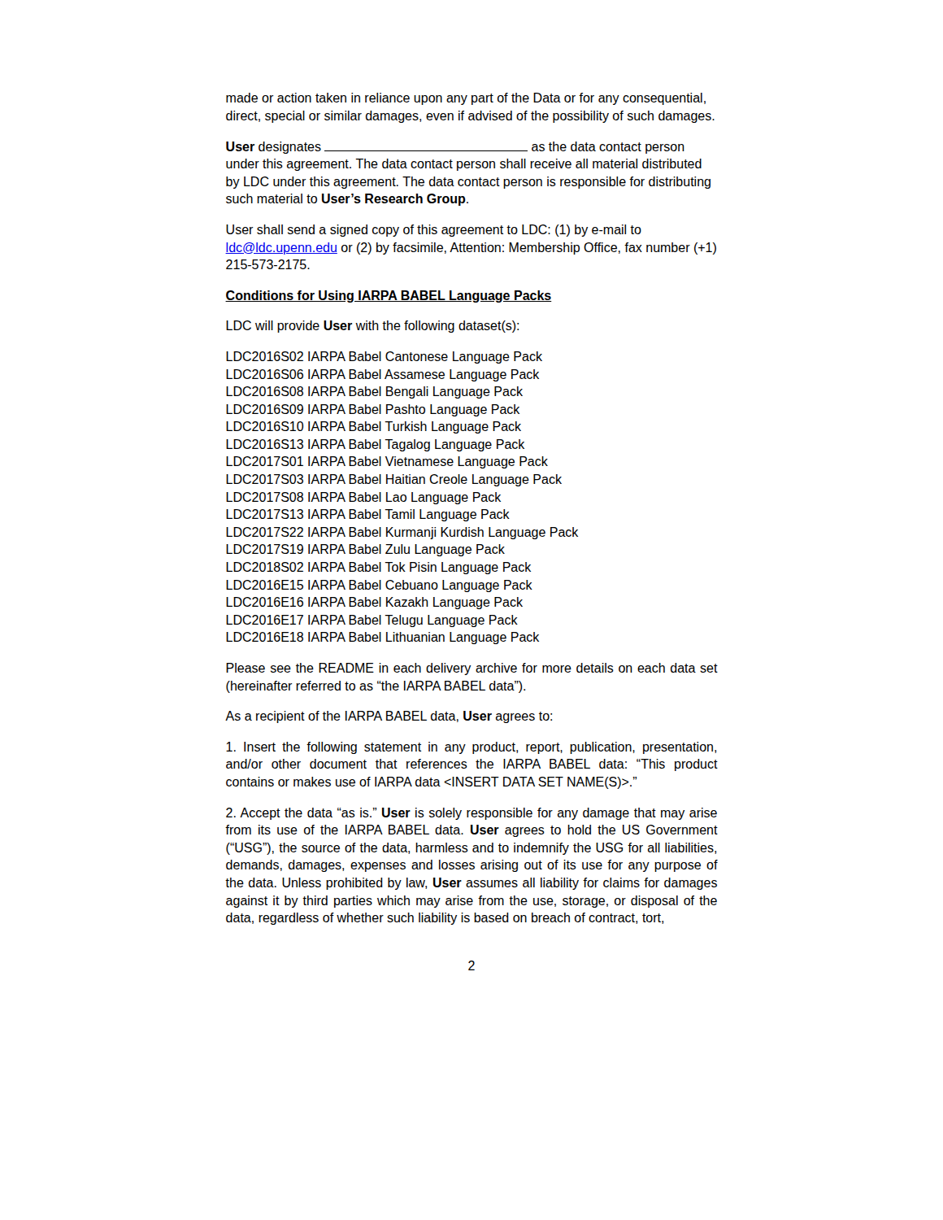made or action taken in reliance upon any part of the Data or for any consequential, direct, special or similar damages, even if advised of the possibility of such damages.
User designates as the data contact person under this agreement. The data contact person shall receive all material distributed by LDC under this agreement. The data contact person is responsible for distributing such material to User’s Research Group.
User shall send a signed copy of this agreement to LDC: (1) by e-mail to ldc@ldc.upenn.edu or (2) by facsimile, Attention: Membership Office, fax number (+1) 215-573-2175.
Conditions for Using IARPA BABEL Language Packs
LDC will provide User with the following dataset(s):
LDC2016S02 IARPA Babel Cantonese Language Pack
LDC2016S06 IARPA Babel Assamese Language Pack
LDC2016S08 IARPA Babel Bengali Language Pack
LDC2016S09 IARPA Babel Pashto Language Pack
LDC2016S10 IARPA Babel Turkish Language Pack
LDC2016S13 IARPA Babel Tagalog Language Pack
LDC2017S01 IARPA Babel Vietnamese Language Pack
LDC2017S03 IARPA Babel Haitian Creole Language Pack
LDC2017S08 IARPA Babel Lao Language Pack
LDC2017S13 IARPA Babel Tamil Language Pack
LDC2017S22 IARPA Babel Kurmanji Kurdish Language Pack
LDC2017S19 IARPA Babel Zulu Language Pack
LDC2018S02 IARPA Babel Tok Pisin Language Pack
LDC2016E15 IARPA Babel Cebuano Language Pack
LDC2016E16 IARPA Babel Kazakh Language Pack
LDC2016E17 IARPA Babel Telugu Language Pack
LDC2016E18 IARPA Babel Lithuanian Language Pack
Please see the README in each delivery archive for more details on each data set (hereinafter referred to as “the IARPA BABEL data”).
As a recipient of the IARPA BABEL data, User agrees to:
1. Insert the following statement in any product, report, publication, presentation, and/or other document that references the IARPA BABEL data: “This product contains or makes use of IARPA data <INSERT DATA SET NAME(S)>.”
2. Accept the data “as is.” User is solely responsible for any damage that may arise from its use of the IARPA BABEL data. User agrees to hold the US Government (“USG”), the source of the data, harmless and to indemnify the USG for all liabilities, demands, damages, expenses and losses arising out of its use for any purpose of the data. Unless prohibited by law, User assumes all liability for claims for damages against it by third parties which may arise from the use, storage, or disposal of the data, regardless of whether such liability is based on breach of contract, tort,
2